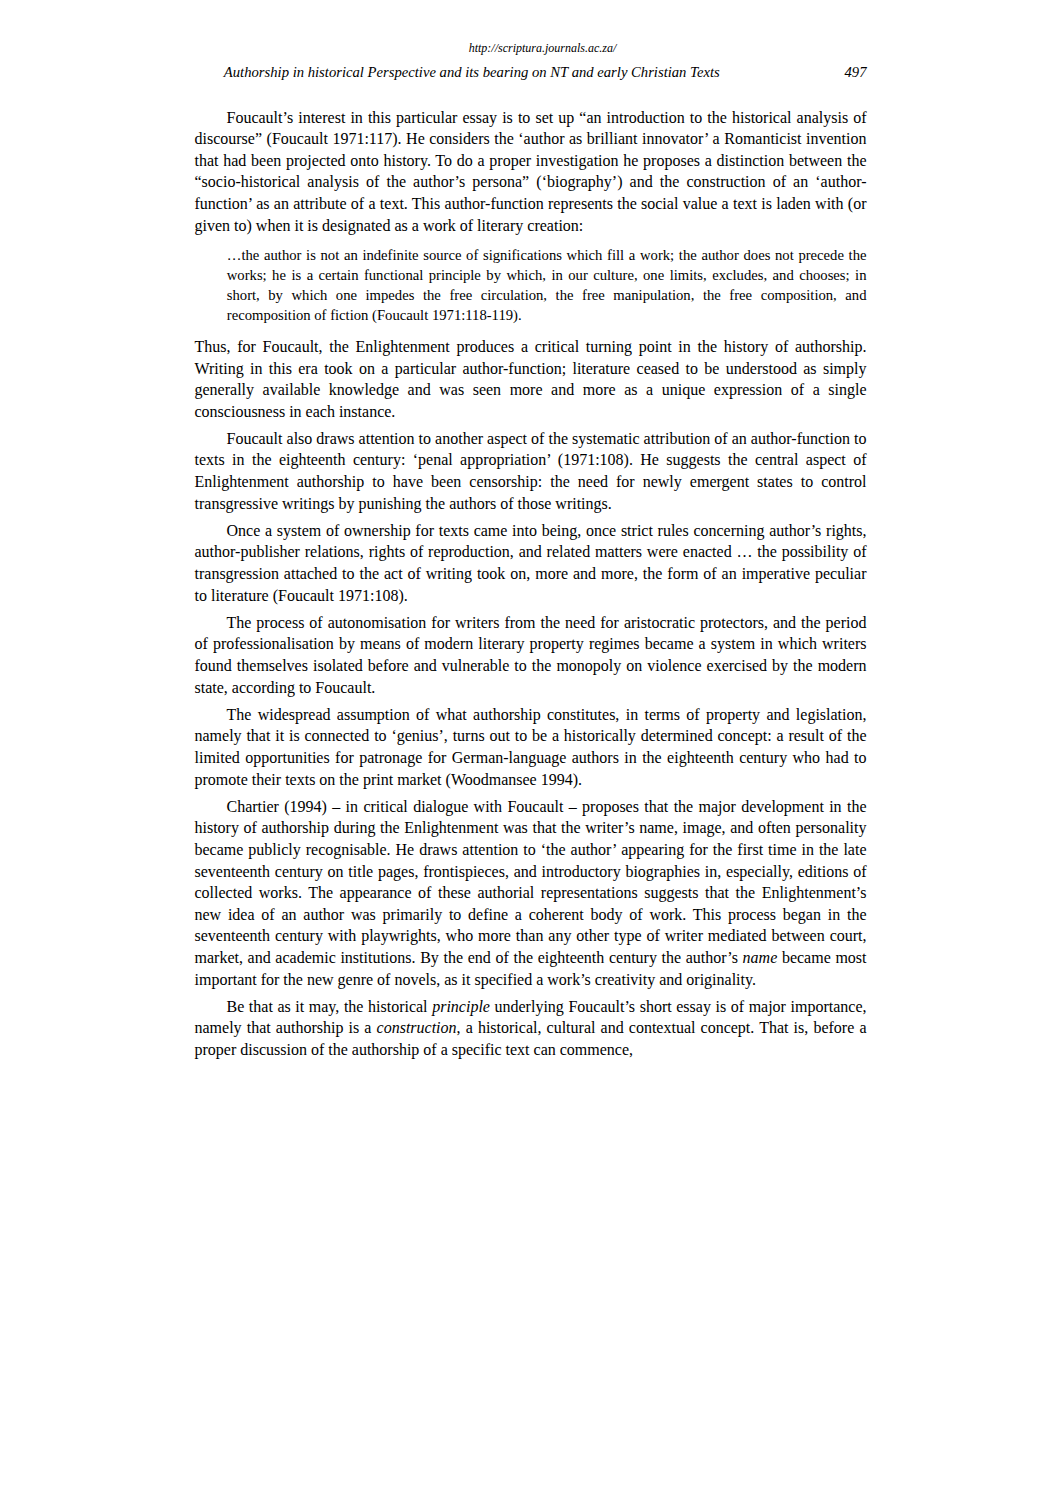http://scriptura.journals.ac.za/
Authorship in historical Perspective and its bearing on NT and early Christian Texts497
Foucault’s interest in this particular essay is to set up “an introduction to the historical analysis of discourse” (Foucault 1971:117). He considers the ‘author as brilliant innovator’ a Romanticist invention that had been projected onto history. To do a proper investigation he proposes a distinction between the “socio-historical analysis of the author’s persona” (‘biography’) and the construction of an ‘author-function’ as an attribute of a text. This author-function represents the social value a text is laden with (or given to) when it is designated as a work of literary creation:
…the author is not an indefinite source of significations which fill a work; the author does not precede the works; he is a certain functional principle by which, in our culture, one limits, excludes, and chooses; in short, by which one impedes the free circulation, the free manipulation, the free composition, and recomposition of fiction (Foucault 1971:118-119).
Thus, for Foucault, the Enlightenment produces a critical turning point in the history of authorship. Writing in this era took on a particular author-function; literature ceased to be understood as simply generally available knowledge and was seen more and more as a unique expression of a single consciousness in each instance.
Foucault also draws attention to another aspect of the systematic attribution of an author-function to texts in the eighteenth century: ‘penal appropriation’ (1971:108). He suggests the central aspect of Enlightenment authorship to have been censorship: the need for newly emergent states to control transgressive writings by punishing the authors of those writings.
Once a system of ownership for texts came into being, once strict rules concerning author’s rights, author-publisher relations, rights of reproduction, and related matters were enacted … the possibility of transgression attached to the act of writing took on, more and more, the form of an imperative peculiar to literature (Foucault 1971:108).
The process of autonomisation for writers from the need for aristocratic protectors, and the period of professionalisation by means of modern literary property regimes became a system in which writers found themselves isolated before and vulnerable to the monopoly on violence exercised by the modern state, according to Foucault.
The widespread assumption of what authorship constitutes, in terms of property and legislation, namely that it is connected to ‘genius’, turns out to be a historically determined concept: a result of the limited opportunities for patronage for German-language authors in the eighteenth century who had to promote their texts on the print market (Woodmansee 1994).
Chartier (1994) – in critical dialogue with Foucault – proposes that the major development in the history of authorship during the Enlightenment was that the writer’s name, image, and often personality became publicly recognisable. He draws attention to ‘the author’ appearing for the first time in the late seventeenth century on title pages, frontispieces, and introductory biographies in, especially, editions of collected works. The appearance of these authorial representations suggests that the Enlightenment’s new idea of an author was primarily to define a coherent body of work. This process began in the seventeenth century with playwrights, who more than any other type of writer mediated between court, market, and academic institutions. By the end of the eighteenth century the author’s name became most important for the new genre of novels, as it specified a work’s creativity and originality.
Be that as it may, the historical principle underlying Foucault’s short essay is of major importance, namely that authorship is a construction, a historical, cultural and contextual concept. That is, before a proper discussion of the authorship of a specific text can commence,